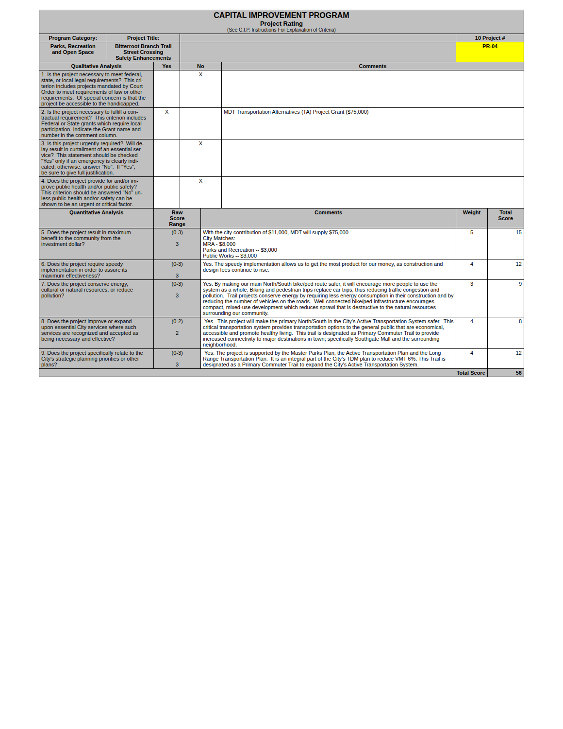| CAPITAL IMPROVEMENT PROGRAM Project Rating (See C.I.P. Instructions For Explanation of Criteria) |
| Program Category: | Project Title: | | 10 Project # |
| Parks, Recreation and Open Space | Bitterroot Branch Trail Street Crossing Safety Enhancements | | PR-04 |
| Qualitative Analysis | Yes | No | Comments |
| 1. Is the project necessary to meet federal, state, or local legal requirements? This cri- terion includes projects mandated by Court Order to meet requirements of law or other requirements. Of special concern is that the project be accessible to the handicapped. | | X | |
| 2. Is the project necessary to fulfill a con- tractual requirement? This criterion includes Federal or State grants which require local participation. Indicate the Grant name and number in the comment column. | X | | MDT Transportation Alternatives (TA) Project Grant ($75,000) |
| 3. Is this project urgently required? Will de- lay result in curtailment of an essential ser- vice? This statement should be checked "Yes" only if an emergency is clearly indi- cated; otherwise, answer "No". If "Yes", be sure to give full justification. | | X | |
| 4. Does the project provide for and/or im- prove public health and/or public safety? This criterion should be answered "No" un- less public health and/or safety can be shown to be an urgent or critical factor. | | X | |
| Quantitative Analysis | Raw Score Range | Comments | Weight | Total Score |
| 5. Does the project result in maximum benefit to the community from the investment dollar? | (0-3) 3 | With the city contribution of $11,000, MDT will supply $75,000. City Matches: MRA - $8,000 Parks and Recreation -- $3,000 Public Works -- $3,000 | 5 | 15 |
| 6. Does the project require speedy implementation in order to assure its maximum effectiveness? | (0-3) 3 | Yes. The speedy implementation allows us to get the most product for our money, as construction and design fees continue to rise. | 4 | 12 |
| 7. Does the project conserve energy, cultural or natural resources, or reduce pollution? | (0-3) 3 | Yes. By making our main North/South bike/ped route safer, it will encourage more people to use the system as a whole. Biking and pedestrian trips replace car trips, thus reducing traffic congestion and pollution. Trail projects conserve energy by requiring less energy consumption in their construction and by reducing the number of vehicles on the roads. Well connected bike/ped infrastructure encourages compact, mixed-use development which reduces sprawl that is destructive to the natural resources surrounding our community. | 3 | 9 |
| 8. Does the project improve or expand upon essential City services where such services are recognized and accepted as being necessary and effective? | (0-2) 2 | Yes. This project will make the primary North/South in the City's Active Transportation System safer. This critical transportation system provides transportation options to the general public that are economical, accessible and promote healthy living. This trail is designated as Primary Commuter Trail to provide increased connectivity to major destinations in town; specifically Southgate Mall and the surrounding neighborhood. | 4 | 8 |
| 9. Does the project specifically relate to the City's strategic planning priorities or other plans? | (0-3) 3 | Yes. The project is supported by the Master Parks Plan, the Active Transportation Plan and the Long Range Transportation Plan. It is an integral part of the City's TDM plan to reduce VMT 6%. This Trail is designated as a Primary Commuter Trail to expand the City's Active Transportation System. | 4 | 12 |
| Total Score | 56 |